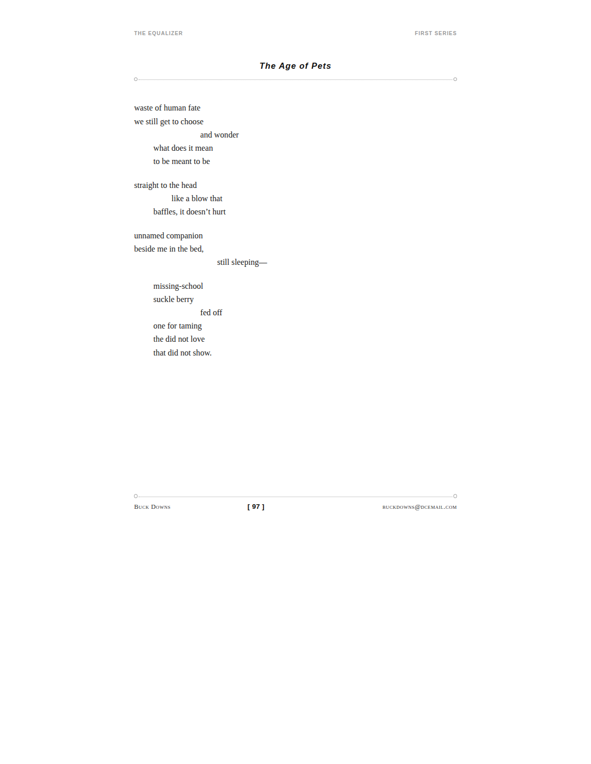The Equalizer First Series
The Age of Pets
waste of human fate
we still get to choose
and wonder
what does it mean
to be meant to be
straight to the head
like a blow that
baffles, it doesn’t hurt
unnamed companion
beside me in the bed,
still sleeping—
missing-school
suckle berry
fed off
one for taming
the did not love
that did not show.
Buck Downs [ 97 ] buckdowns@dcemail.com